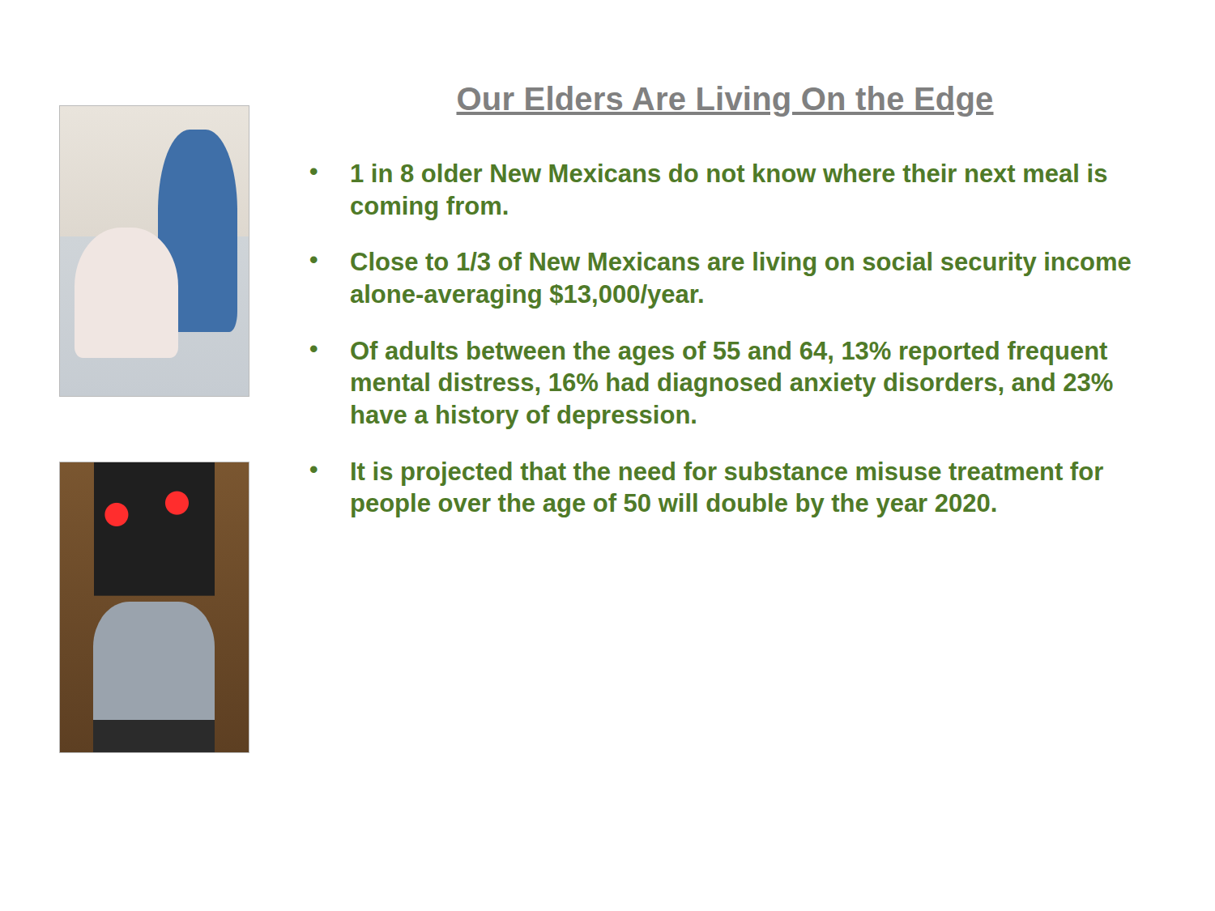Our Elders Are Living On the Edge
1 in 8 older New Mexicans do not know where their next meal is coming from.
Close to 1/3 of New Mexicans are living on social security income alone-averaging $13,000/year.
Of adults between the ages of 55 and 64, 13% reported frequent mental distress, 16% had diagnosed anxiety disorders, and 23% have a history of depression.
It is projected that the need for substance misuse treatment for people over the age of 50 will double by the year 2020.